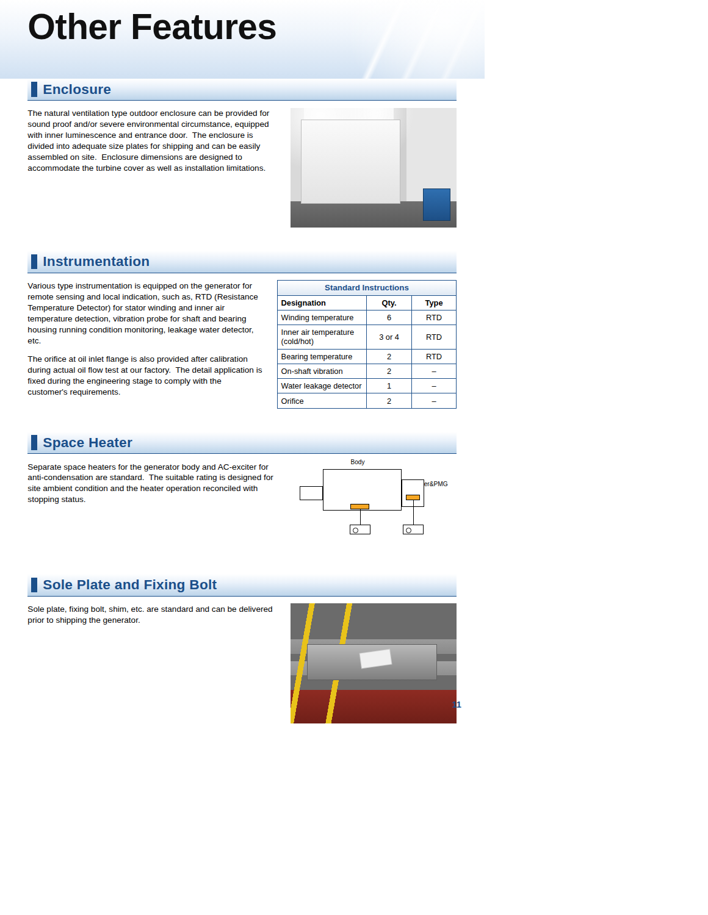Other Features
Enclosure
The natural ventilation type outdoor enclosure can be provided for sound proof and/or severe environmental circumstance, equipped with inner luminescence and entrance door. The enclosure is divided into adequate size plates for shipping and can be easily assembled on site. Enclosure dimensions are designed to accommodate the turbine cover as well as installation limitations.
Instrumentation
Various type instrumentation is equipped on the generator for remote sensing and local indication, such as, RTD (Resistance Temperature Detector) for stator winding and inner air temperature detection, vibration probe for shaft and bearing housing running condition monitoring, leakage water detector, etc.
The orifice at oil inlet flange is also provided after calibration during actual oil flow test at our factory. The detail application is fixed during the engineering stage to comply with the customer's requirements.
Standard Instructions
| Designation | Qty. | Type |
| --- | --- | --- |
| Winding temperature | 6 | RTD |
| Inner air temperature (cold/hot) | 3 or 4 | RTD |
| Bearing temperature | 2 | RTD |
| On-shaft vibration | 2 | – |
| Water leakage detector | 1 | – |
| Orifice | 2 | – |
Space Heater
Separate space heaters for the generator body and AC-exciter for anti-condensation are standard. The suitable rating is designed for site ambient condition and the heater operation reconciled with stopping status.
Body Exciter&PMG
Sole Plate and Fixing Bolt
Sole plate, fixing bolt, shim, etc. are standard and can be delivered prior to shipping the generator.
11